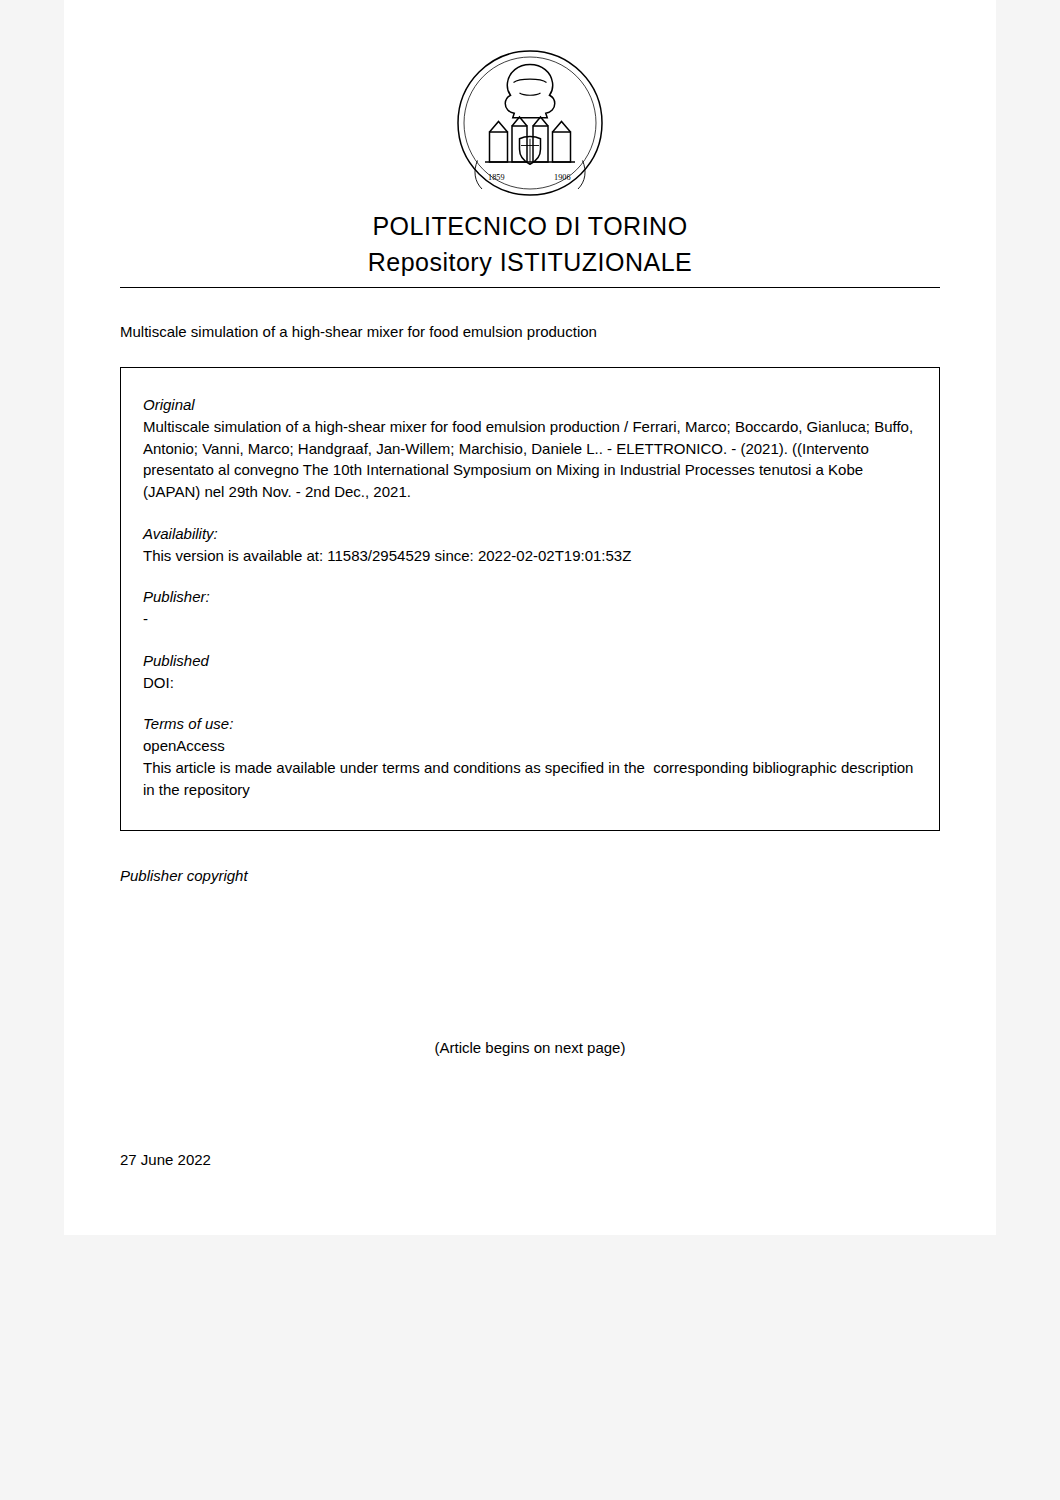1859 1906
POLITECNICO DI TORINO
Repository ISTITUZIONALE
Multiscale simulation of a high-shear mixer for food emulsion production
Original
Multiscale simulation of a high-shear mixer for food emulsion production / Ferrari, Marco; Boccardo, Gianluca; Buffo, Antonio; Vanni, Marco; Handgraaf, Jan-Willem; Marchisio, Daniele L.. - ELETTRONICO. - (2021). ((Intervento presentato al convegno The 10th International Symposium on Mixing in Industrial Processes tenutosi a Kobe (JAPAN) nel 29th Nov. - 2nd Dec., 2021.
Availability:
This version is available at: 11583/2954529 since: 2022-02-02T19:01:53Z
Publisher:
-
Published
DOI:
Terms of use:
openAccess
This article is made available under terms and conditions as specified in the corresponding bibliographic description in the repository
Publisher copyright
(Article begins on next page)
27 June 2022